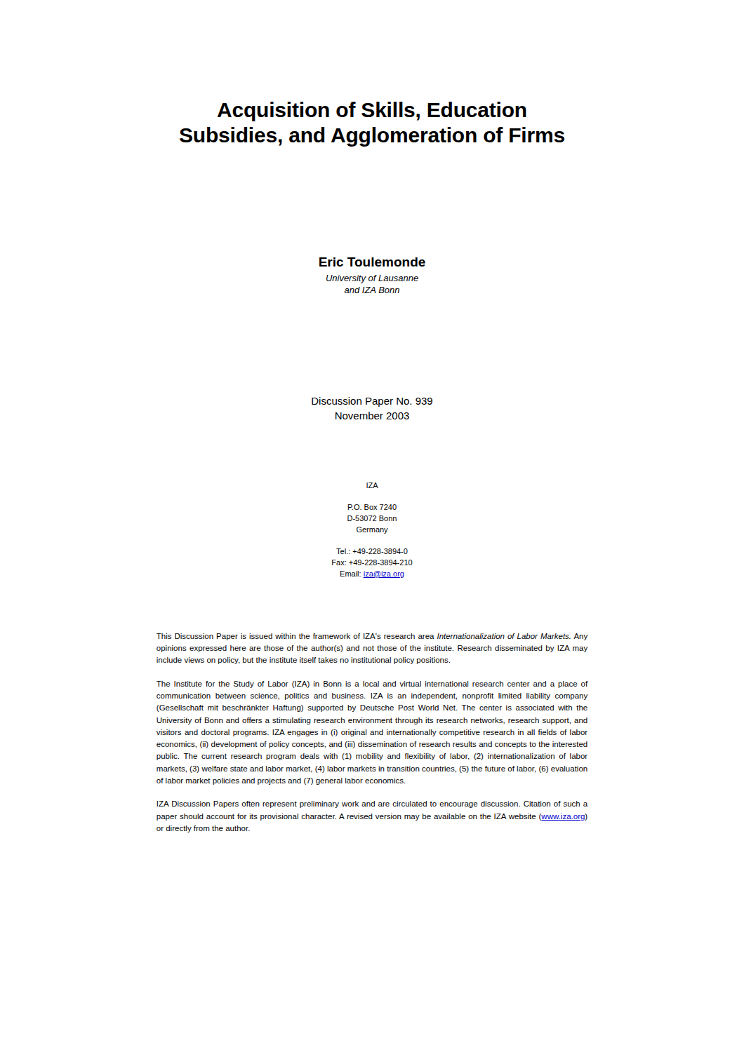Acquisition of Skills, Education
Subsidies, and Agglomeration of Firms
Eric Toulemonde
University of Lausanne
and IZA Bonn
Discussion Paper No. 939
November 2003
IZA
P.O. Box 7240
D-53072 Bonn
Germany
Tel.: +49-228-3894-0
Fax: +49-228-3894-210
Email: iza@iza.org
This Discussion Paper is issued within the framework of IZA's research area Internationalization of Labor Markets. Any opinions expressed here are those of the author(s) and not those of the institute. Research disseminated by IZA may include views on policy, but the institute itself takes no institutional policy positions.
The Institute for the Study of Labor (IZA) in Bonn is a local and virtual international research center and a place of communication between science, politics and business. IZA is an independent, nonprofit limited liability company (Gesellschaft mit beschränkter Haftung) supported by Deutsche Post World Net. The center is associated with the University of Bonn and offers a stimulating research environment through its research networks, research support, and visitors and doctoral programs. IZA engages in (i) original and internationally competitive research in all fields of labor economics, (ii) development of policy concepts, and (iii) dissemination of research results and concepts to the interested public. The current research program deals with (1) mobility and flexibility of labor, (2) internationalization of labor markets, (3) welfare state and labor market, (4) labor markets in transition countries, (5) the future of labor, (6) evaluation of labor market policies and projects and (7) general labor economics.
IZA Discussion Papers often represent preliminary work and are circulated to encourage discussion. Citation of such a paper should account for its provisional character. A revised version may be available on the IZA website (www.iza.org) or directly from the author.